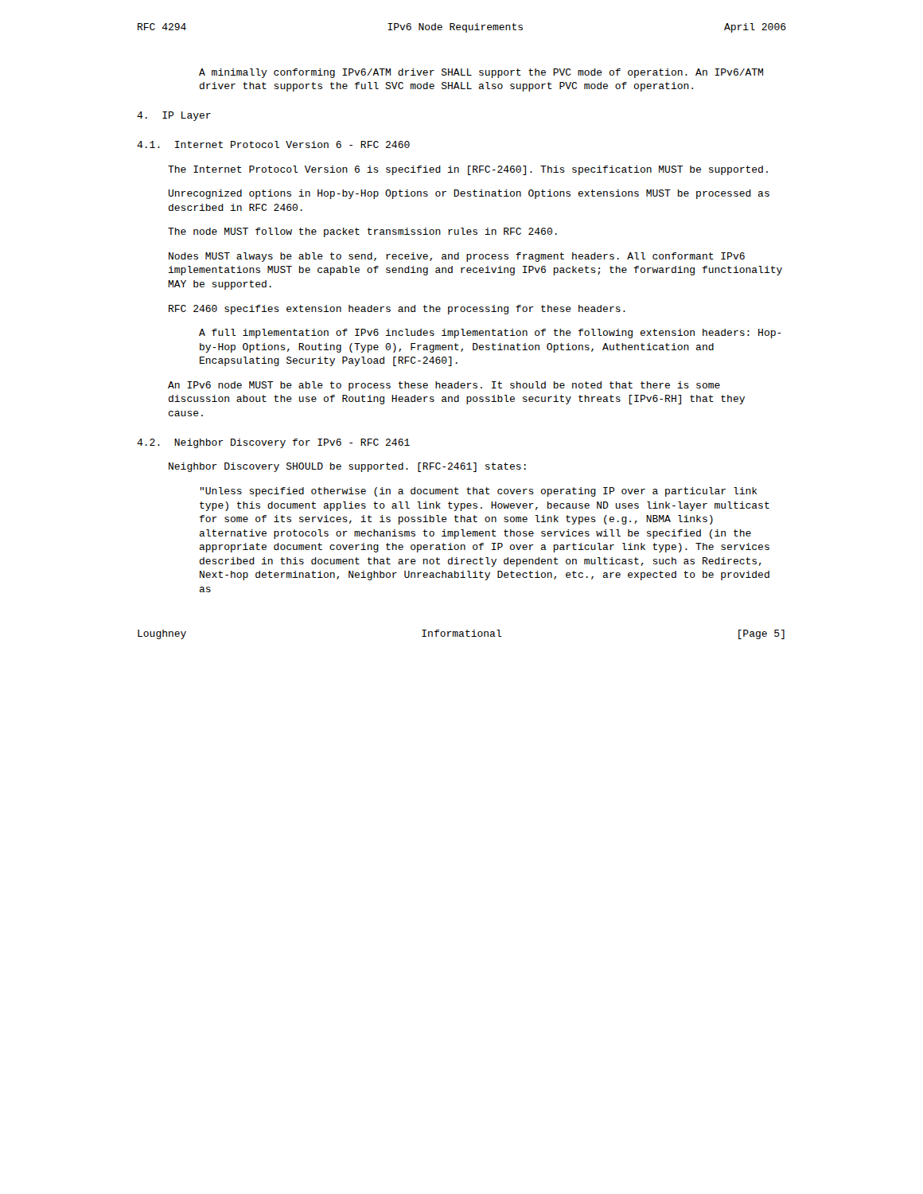RFC 4294 IPv6 Node Requirements April 2006
A minimally conforming IPv6/ATM driver SHALL support the PVC mode of operation. An IPv6/ATM driver that supports the full SVC mode SHALL also support PVC mode of operation.
4. IP Layer
4.1. Internet Protocol Version 6 - RFC 2460
The Internet Protocol Version 6 is specified in [RFC-2460]. This specification MUST be supported.
Unrecognized options in Hop-by-Hop Options or Destination Options extensions MUST be processed as described in RFC 2460.
The node MUST follow the packet transmission rules in RFC 2460.
Nodes MUST always be able to send, receive, and process fragment headers. All conformant IPv6 implementations MUST be capable of sending and receiving IPv6 packets; the forwarding functionality MAY be supported.
RFC 2460 specifies extension headers and the processing for these headers.
A full implementation of IPv6 includes implementation of the following extension headers: Hop-by-Hop Options, Routing (Type 0), Fragment, Destination Options, Authentication and Encapsulating Security Payload [RFC-2460].
An IPv6 node MUST be able to process these headers. It should be noted that there is some discussion about the use of Routing Headers and possible security threats [IPv6-RH] that they cause.
4.2. Neighbor Discovery for IPv6 - RFC 2461
Neighbor Discovery SHOULD be supported. [RFC-2461] states:
"Unless specified otherwise (in a document that covers operating IP over a particular link type) this document applies to all link types. However, because ND uses link-layer multicast for some of its services, it is possible that on some link types (e.g., NBMA links) alternative protocols or mechanisms to implement those services will be specified (in the appropriate document covering the operation of IP over a particular link type). The services described in this document that are not directly dependent on multicast, such as Redirects, Next-hop determination, Neighbor Unreachability Detection, etc., are expected to be provided as
Loughney Informational [Page 5]